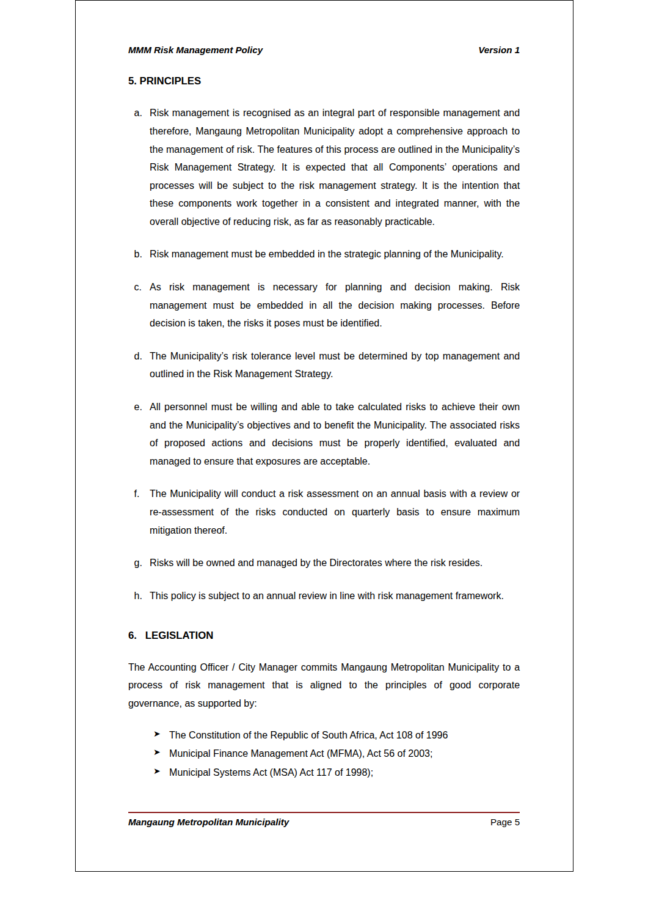MMM Risk Management Policy Version 1
5. PRINCIPLES
a. Risk management is recognised as an integral part of responsible management and therefore, Mangaung Metropolitan Municipality adopt a comprehensive approach to the management of risk. The features of this process are outlined in the Municipality’s Risk Management Strategy. It is expected that all Components’ operations and processes will be subject to the risk management strategy. It is the intention that these components work together in a consistent and integrated manner, with the overall objective of reducing risk, as far as reasonably practicable.
b. Risk management must be embedded in the strategic planning of the Municipality.
c. As risk management is necessary for planning and decision making. Risk management must be embedded in all the decision making processes. Before decision is taken, the risks it poses must be identified.
d. The Municipality’s risk tolerance level must be determined by top management and outlined in the Risk Management Strategy.
e. All personnel must be willing and able to take calculated risks to achieve their own and the Municipality’s objectives and to benefit the Municipality. The associated risks of proposed actions and decisions must be properly identified, evaluated and managed to ensure that exposures are acceptable.
f. The Municipality will conduct a risk assessment on an annual basis with a review or re-assessment of the risks conducted on quarterly basis to ensure maximum mitigation thereof.
g. Risks will be owned and managed by the Directorates where the risk resides.
h. This policy is subject to an annual review in line with risk management framework.
6. LEGISLATION
The Accounting Officer / City Manager commits Mangaung Metropolitan Municipality to a process of risk management that is aligned to the principles of good corporate governance, as supported by:
The Constitution of the Republic of South Africa, Act 108 of 1996
Municipal Finance Management Act (MFMA), Act 56 of 2003;
Municipal Systems Act (MSA) Act 117 of 1998);
Mangaung Metropolitan Municipality Page 5